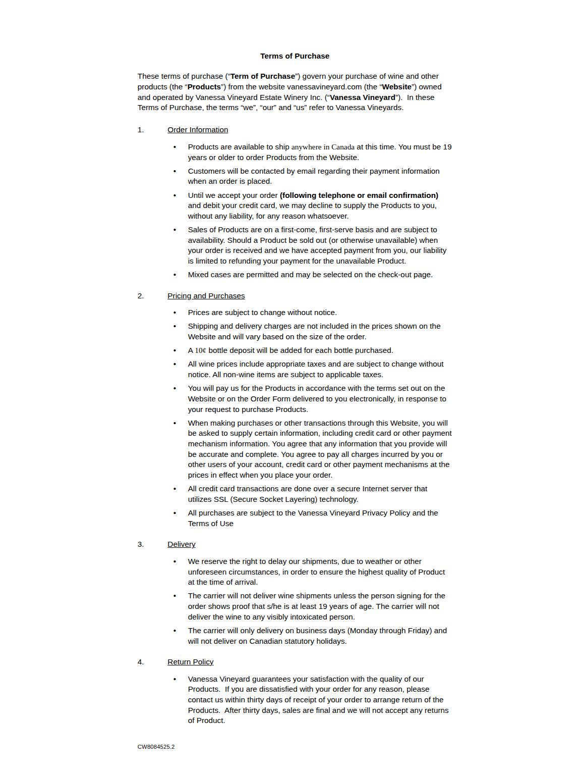Terms of Purchase
These terms of purchase (“Term of Purchase”) govern your purchase of wine and other products (the “Products”) from the website vanessavineyard.com (the “Website”) owned and operated by Vanessa Vineyard Estate Winery Inc. (“Vanessa Vineyard”). In these Terms of Purchase, the terms “we”, “our” and “us” refer to Vanessa Vineyards.
1. Order Information
Products are available to ship anywhere in Canada at this time. You must be 19 years or older to order Products from the Website.
Customers will be contacted by email regarding their payment information when an order is placed.
Until we accept your order (following telephone or email confirmation) and debit your credit card, we may decline to supply the Products to you, without any liability, for any reason whatsoever.
Sales of Products are on a first-come, first-serve basis and are subject to availability. Should a Product be sold out (or otherwise unavailable) when your order is received and we have accepted payment from you, our liability is limited to refunding your payment for the unavailable Product.
Mixed cases are permitted and may be selected on the check-out page.
2. Pricing and Purchases
Prices are subject to change without notice.
Shipping and delivery charges are not included in the prices shown on the Website and will vary based on the size of the order.
A 10¢ bottle deposit will be added for each bottle purchased.
All wine prices include appropriate taxes and are subject to change without notice. All non-wine items are subject to applicable taxes.
You will pay us for the Products in accordance with the terms set out on the Website or on the Order Form delivered to you electronically, in response to your request to purchase Products.
When making purchases or other transactions through this Website, you will be asked to supply certain information, including credit card or other payment mechanism information. You agree that any information that you provide will be accurate and complete. You agree to pay all charges incurred by you or other users of your account, credit card or other payment mechanisms at the prices in effect when you place your order.
All credit card transactions are done over a secure Internet server that utilizes SSL (Secure Socket Layering) technology.
All purchases are subject to the Vanessa Vineyard Privacy Policy and the Terms of Use
3. Delivery
We reserve the right to delay our shipments, due to weather or other unforeseen circumstances, in order to ensure the highest quality of Product at the time of arrival.
The carrier will not deliver wine shipments unless the person signing for the order shows proof that s/he is at least 19 years of age. The carrier will not deliver the wine to any visibly intoxicated person.
The carrier will only delivery on business days (Monday through Friday) and will not deliver on Canadian statutory holidays.
4. Return Policy
Vanessa Vineyard guarantees your satisfaction with the quality of our Products. If you are dissatisfied with your order for any reason, please contact us within thirty days of receipt of your order to arrange return of the Products. After thirty days, sales are final and we will not accept any returns of Product.
CW8084525.2